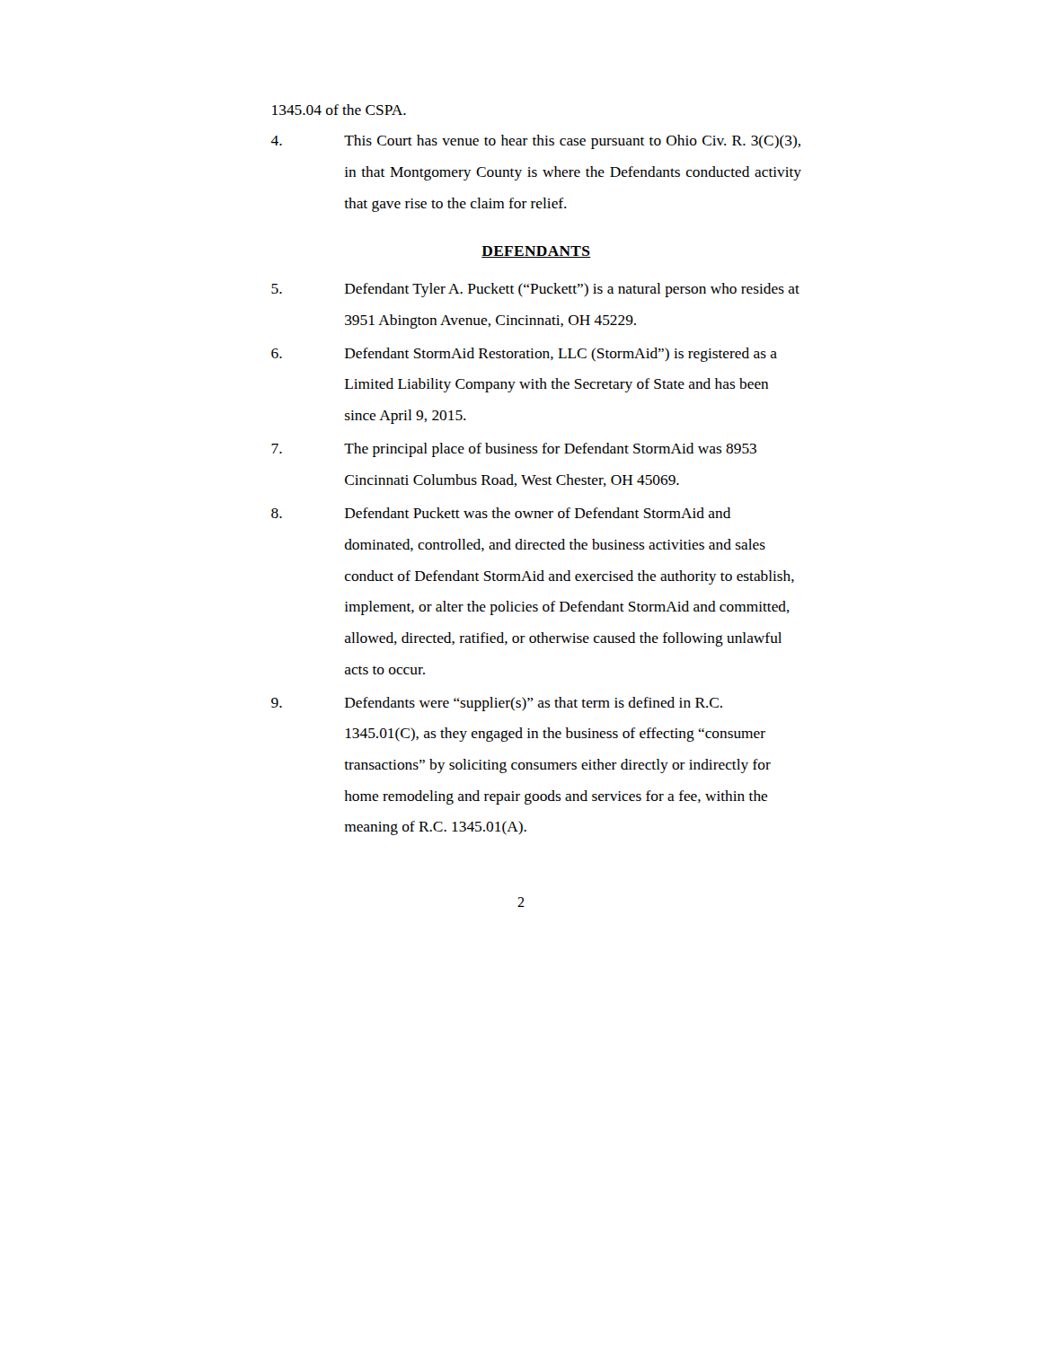1345.04 of the CSPA.
4. This Court has venue to hear this case pursuant to Ohio Civ. R. 3(C)(3), in that Montgomery County is where the Defendants conducted activity that gave rise to the claim for relief.
DEFENDANTS
5. Defendant Tyler A. Puckett (“Puckett”) is a natural person who resides at 3951 Abington Avenue, Cincinnati, OH 45229.
6. Defendant StormAid Restoration, LLC (StormAid”) is registered as a Limited Liability Company with the Secretary of State and has been since April 9, 2015.
7. The principal place of business for Defendant StormAid was 8953 Cincinnati Columbus Road, West Chester, OH 45069.
8. Defendant Puckett was the owner of Defendant StormAid and dominated, controlled, and directed the business activities and sales conduct of Defendant StormAid and exercised the authority to establish, implement, or alter the policies of Defendant StormAid and committed, allowed, directed, ratified, or otherwise caused the following unlawful acts to occur.
9. Defendants were “supplier(s)” as that term is defined in R.C. 1345.01(C), as they engaged in the business of effecting “consumer transactions” by soliciting consumers either directly or indirectly for home remodeling and repair goods and services for a fee, within the meaning of R.C. 1345.01(A).
2